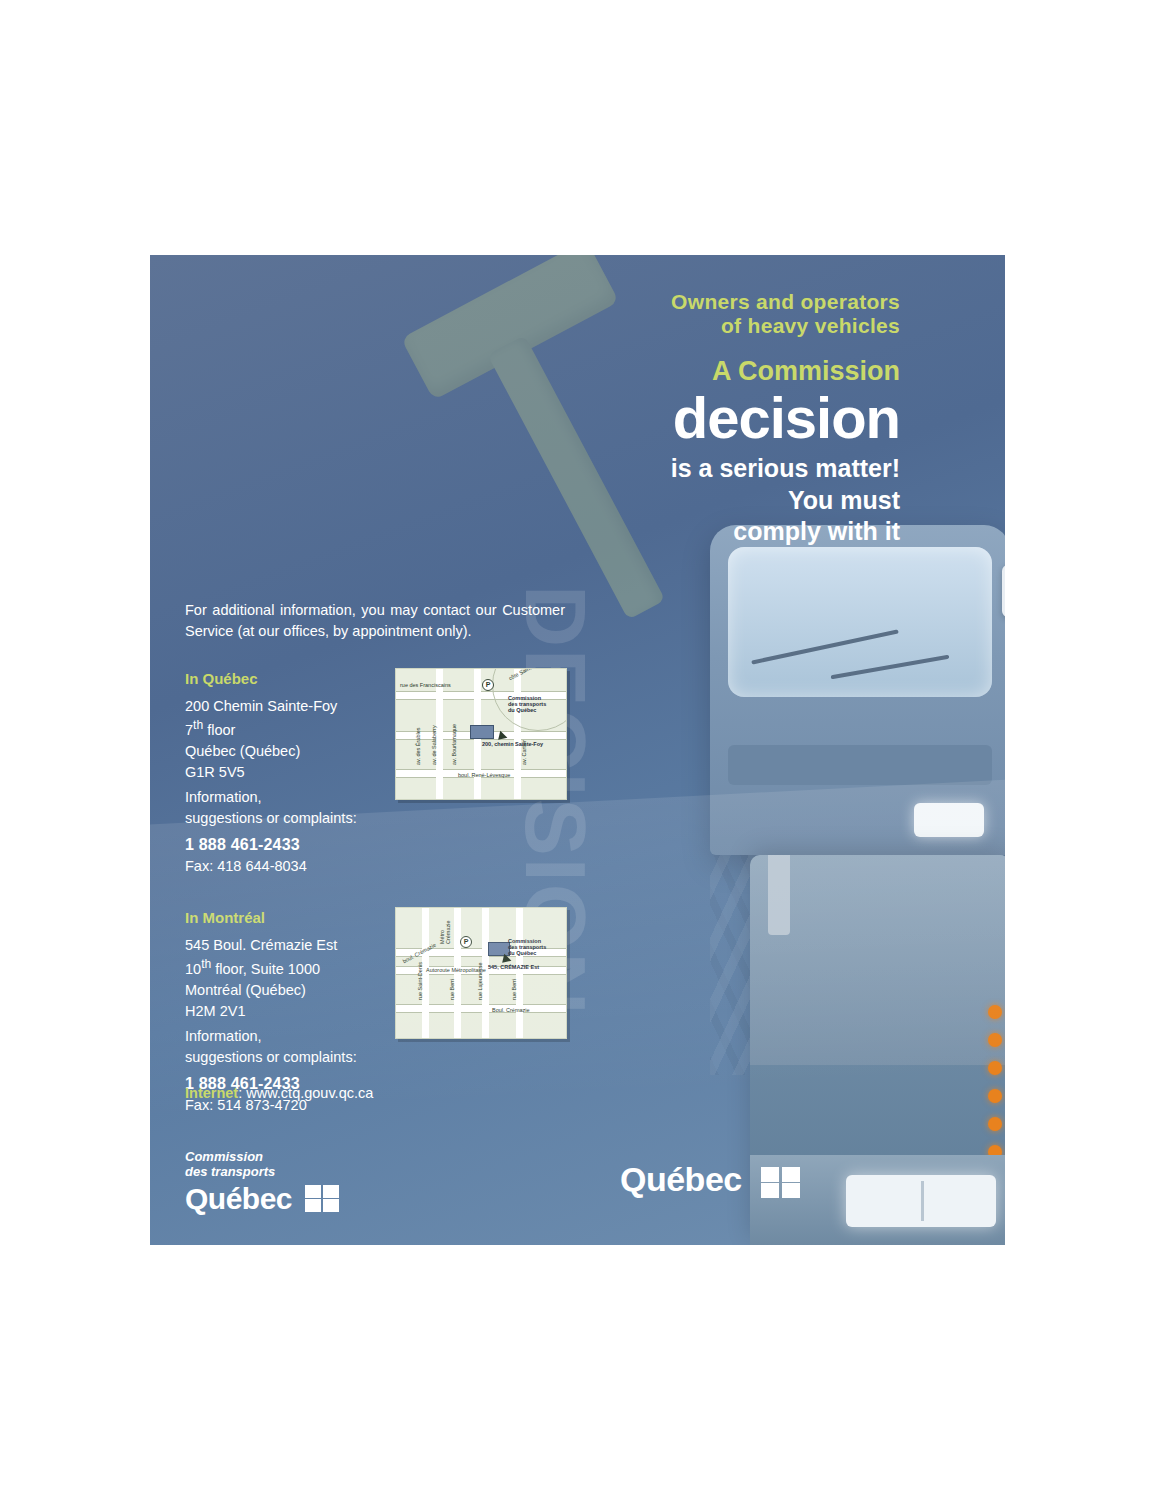DECISION
Owners and operators
of heavy vehicles
A Commission
decision
is a serious matter!
You must
comply with it
For additional information, you may contact our Customer Service (at our offices, by appointment only).
In Québec
200 Chemin Sainte-Foy 7th floor Québec (Québec) G1R 5V5
Information,
suggestions or complaints:
1 888 461-2433
Fax: 418 644-8034
rue des Franciscains
av. de Salaberry
av. des Érables
av. Bourlamaque
av. Cartier
côte Sainte-Geneviève
boul. René-Lévesque
P
Commission
des transports
du Québec
200, chemin Sainte-Foy
In Montréal
545 Boul. Crémazie Est 10th floor, Suite 1000 Montréal (Québec) H2M 2V1
Information,
suggestions or complaints:
1 888 461-2433
Fax: 514 873-4720
rue Saint-Denis
rue Berri
rue Lajeunesse
rue Berri
Métro
Crémazie
boul. Crémazie
Autoroute Métropolitaine
Boul. Crémazie
P
Commission
des transports
du Québec
545, CRÉMAZIE Est
Internet: www.ctq.gouv.qc.ca
Commission
des transports
Québec
Québec